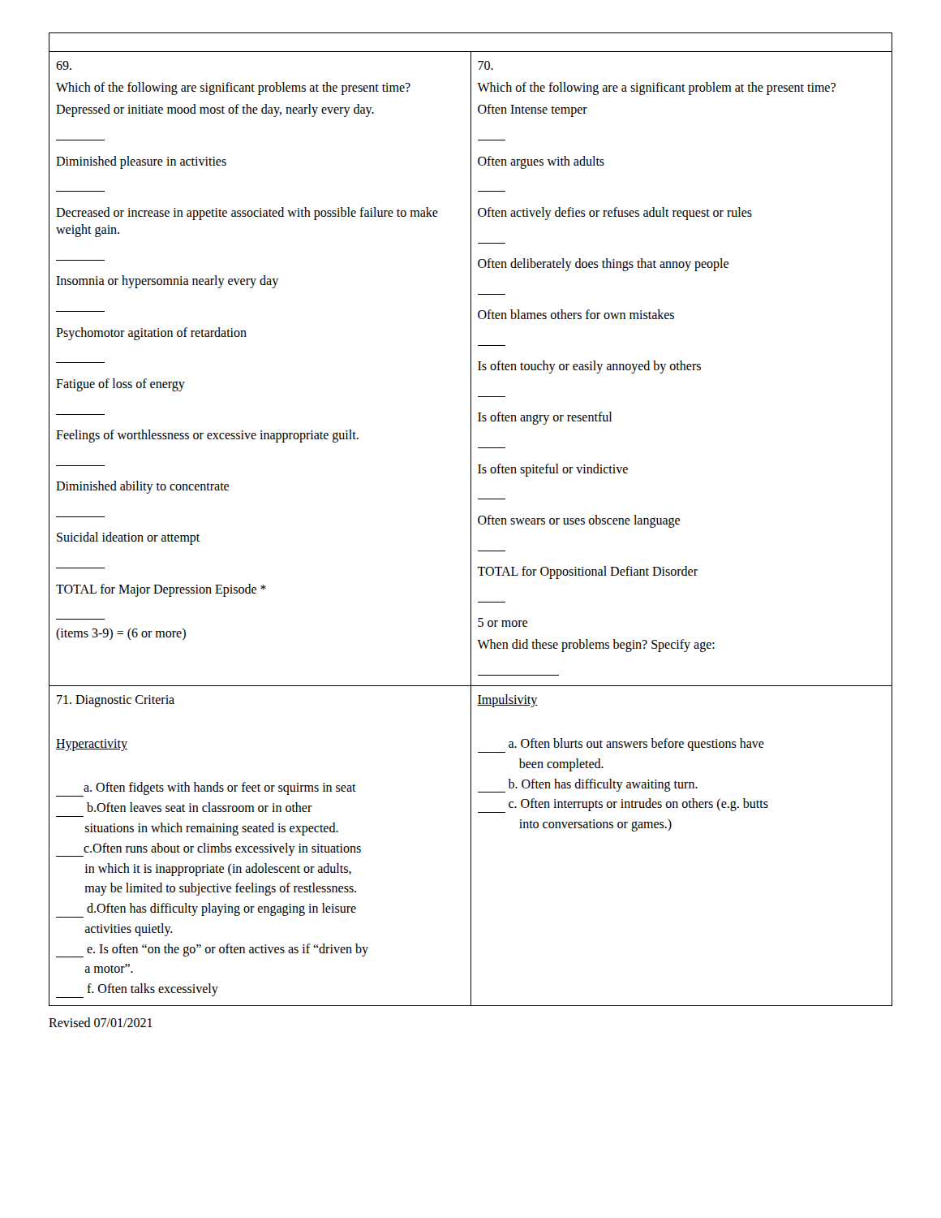| 69. Which of the following are significant problems at the present time? Depressed or initiate mood most of the day, nearly every day. Diminished pleasure in activities Decreased or increase in appetite associated with possible failure to make weight gain. Insomnia or hypersomnia nearly every day Psychomotor agitation of retardation Fatigue of loss of energy Feelings of worthlessness or excessive inappropriate guilt. Diminished ability to concentrate Suicidal ideation or attempt TOTAL for Major Depression Episode * (items 3-9) = (6 or more) | 70. Which of the following are a significant problem at the present time? Often Intense temper Often argues with adults Often actively defies or refuses adult request or rules Often deliberately does things that annoy people Often blames others for own mistakes Is often touchy or easily annoyed by others Is often angry or resentful Is often spiteful or vindictive Often swears or uses obscene language TOTAL for Oppositional Defiant Disorder 5 or more When did these problems begin? Specify age: |
| 71. Diagnostic Criteria Hyperactivity a. Often fidgets with hands or feet or squirms in seat b.Often leaves seat in classroom or in other situations in which remaining seated is expected. c.Often runs about or climbs excessively in situations in which it is inappropriate (in adolescent or adults, may be limited to subjective feelings of restlessness. d.Often has difficulty playing or engaging in leisure activities quietly. e. Is often “on the go” or often actives as if “driven by a motor”. f. Often talks excessively | Impulsivity a. Often blurts out answers before questions have been completed. b. Often has difficulty awaiting turn. c. Often interrupts or intrudes on others (e.g. butts into conversations or games.) |
Revised 07/01/2021